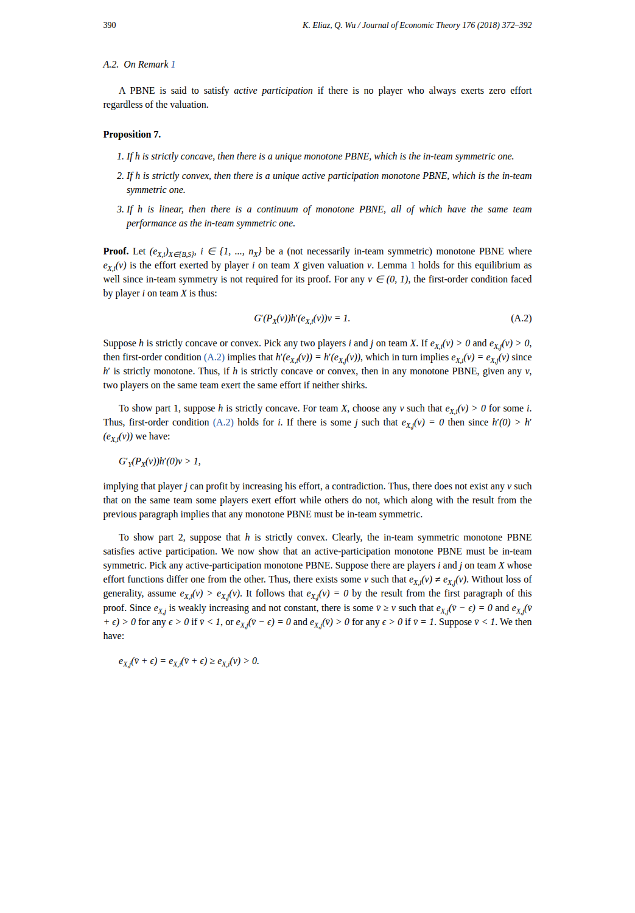390 K. Eliaz, Q. Wu / Journal of Economic Theory 176 (2018) 372–392
A.2. On Remark 1
A PBNE is said to satisfy active participation if there is no player who always exerts zero effort regardless of the valuation.
Proposition 7.
If h is strictly concave, then there is a unique monotone PBNE, which is the in-team symmetric one.
If h is strictly convex, then there is a unique active participation monotone PBNE, which is the in-team symmetric one.
If h is linear, then there is a continuum of monotone PBNE, all of which have the same team performance as the in-team symmetric one.
Proof. Let (eX,i)X∈{B,S}, i ∈ {1, ..., nX} be a (not necessarily in-team symmetric) monotone PBNE where eX,i(v) is the effort exerted by player i on team X given valuation v. Lemma 1 holds for this equilibrium as well since in-team symmetry is not required for its proof. For any v ∈ (0, 1), the first-order condition faced by player i on team X is thus:
G′(PX(v))h′(eX,i(v))v = 1. (A.2)
Suppose h is strictly concave or convex. Pick any two players i and j on team X. If eX,i(v) > 0 and eX,j(v) > 0, then first-order condition (A.2) implies that h′(eX,i(v)) = h′(eX,j(v)), which in turn implies eX,i(v) = eX,j(v) since h′ is strictly monotone. Thus, if h is strictly concave or convex, then in any monotone PBNE, given any v, two players on the same team exert the same effort if neither shirks.
To show part 1, suppose h is strictly concave. For team X, choose any v such that eX,i(v) > 0 for some i. Thus, first-order condition (A.2) holds for i. If there is some j such that eX,j(v) = 0 then since h′(0) > h′(eX,i(v)) we have:
G′Y(PX(v))h′(0)v > 1,
implying that player j can profit by increasing his effort, a contradiction. Thus, there does not exist any v such that on the same team some players exert effort while others do not, which along with the result from the previous paragraph implies that any monotone PBNE must be in-team symmetric.
To show part 2, suppose that h is strictly convex. Clearly, the in-team symmetric monotone PBNE satisfies active participation. We now show that an active-participation monotone PBNE must be in-team symmetric. Pick any active-participation monotone PBNE. Suppose there are players i and j on team X whose effort functions differ one from the other. Thus, there exists some v such that eX,i(v) ≠ eX,j(v). Without loss of generality, assume eX,i(v) > eX,j(v). It follows that eX,j(v) = 0 by the result from the first paragraph of this proof. Since eX,j is weakly increasing and not constant, there is some v̄ ≥ v such that eX,j(v̄ − ϵ) = 0 and eX,j(v̄ + ϵ) > 0 for any ϵ > 0 if v̄ < 1, or eX,j(v̄ − ϵ) = 0 and eX,j(v̄) > 0 for any ϵ > 0 if v̄ = 1. Suppose v̄ < 1. We then have:
eX,j(v̄ + ϵ) = eX,i(v̄ + ϵ) ≥ eX,i(v) > 0.